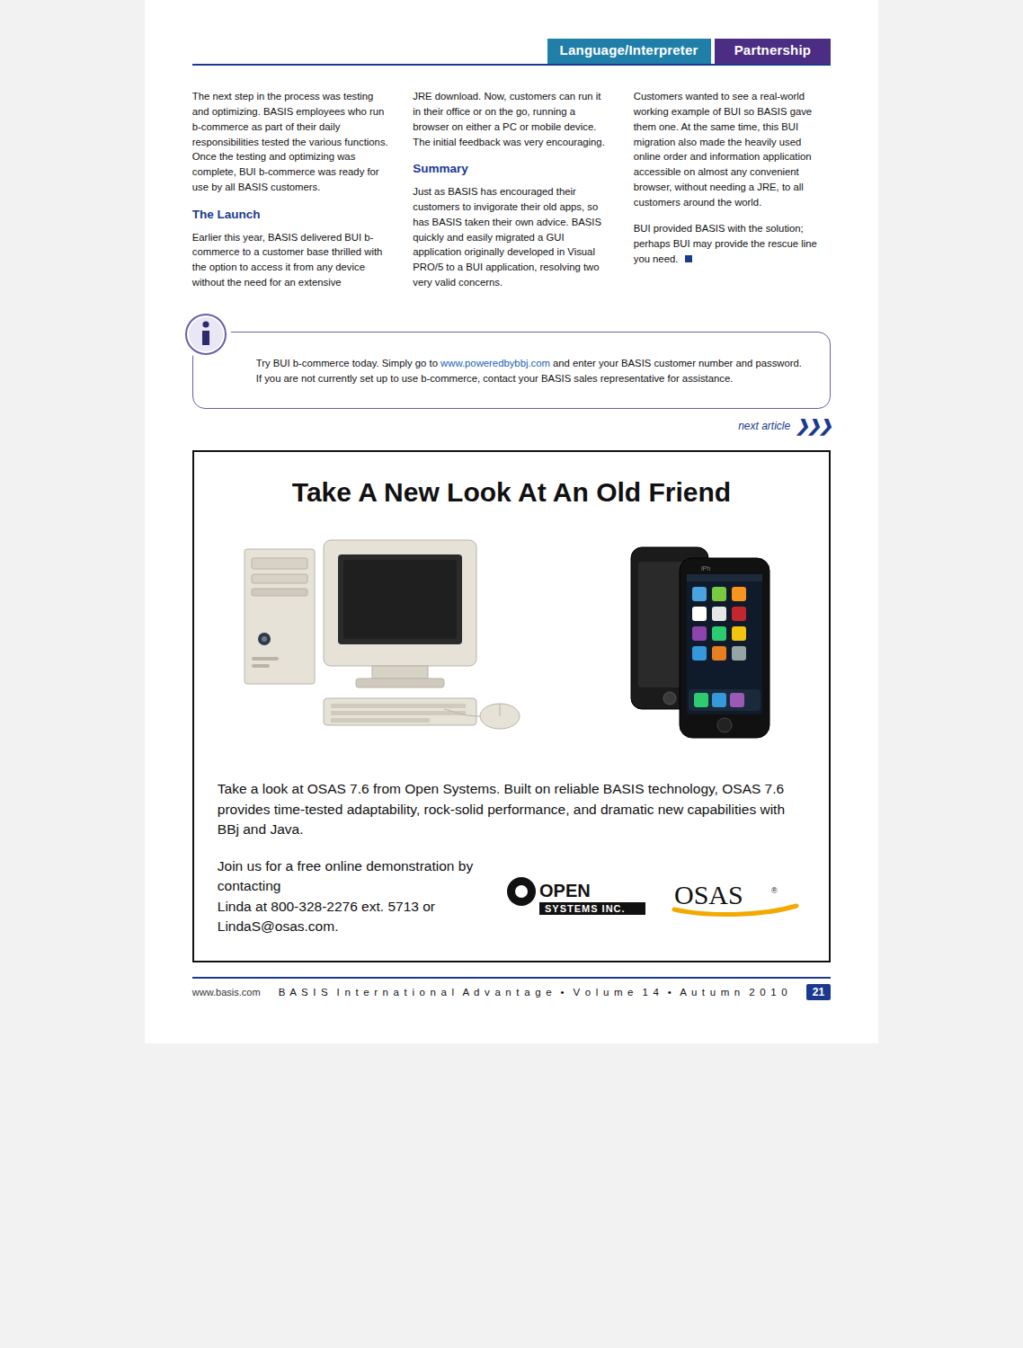Language/Interpreter
Partnership
The next step in the process was testing and optimizing. BASIS employees who run b-commerce as part of their daily responsibilities tested the various functions. Once the testing and optimizing was complete, BUI b-commerce was ready for use by all BASIS customers.
The Launch
Earlier this year, BASIS delivered BUI b-commerce to a customer base thrilled with the option to access it from any device without the need for an extensive
JRE download. Now, customers can run it in their office or on the go, running a browser on either a PC or mobile device. The initial feedback was very encouraging.
Summary
Just as BASIS has encouraged their customers to invigorate their old apps, so has BASIS taken their own advice. BASIS quickly and easily migrated a GUI application originally developed in Visual PRO/5 to a BUI application, resolving two very valid concerns.
Customers wanted to see a real-world working example of BUI so BASIS gave them one. At the same time, this BUI migration also made the heavily used online order and information application accessible on almost any convenient browser, without needing a JRE, to all customers around the world.
BUI provided BASIS with the solution; perhaps BUI may provide the rescue line you need.
Try BUI b-commerce today. Simply go to www.poweredbybbj.com and enter your BASIS customer number and password. If you are not currently set up to use b-commerce, contact your BASIS sales representative for assistance.
next article ❯❯❯
Take A New Look At An Old Friend
iPh
Take a look at OSAS 7.6 from Open Systems. Built on reliable BASIS technology, OSAS 7.6 provides time-tested adaptability, rock-solid performance, and dramatic new capabilities with BBj and Java.
Join us for a free online demonstration by contacting
Linda at 800-328-2276 ext. 5713 or LindaS@osas.com.
OPEN SYSTEMS INC. OSAS ®
www.basis.com
B A S I S I n t e r n a t i o n a l A d v a n t a g e • V o l u m e 1 4 • A u t u m n 2 0 1 0
21